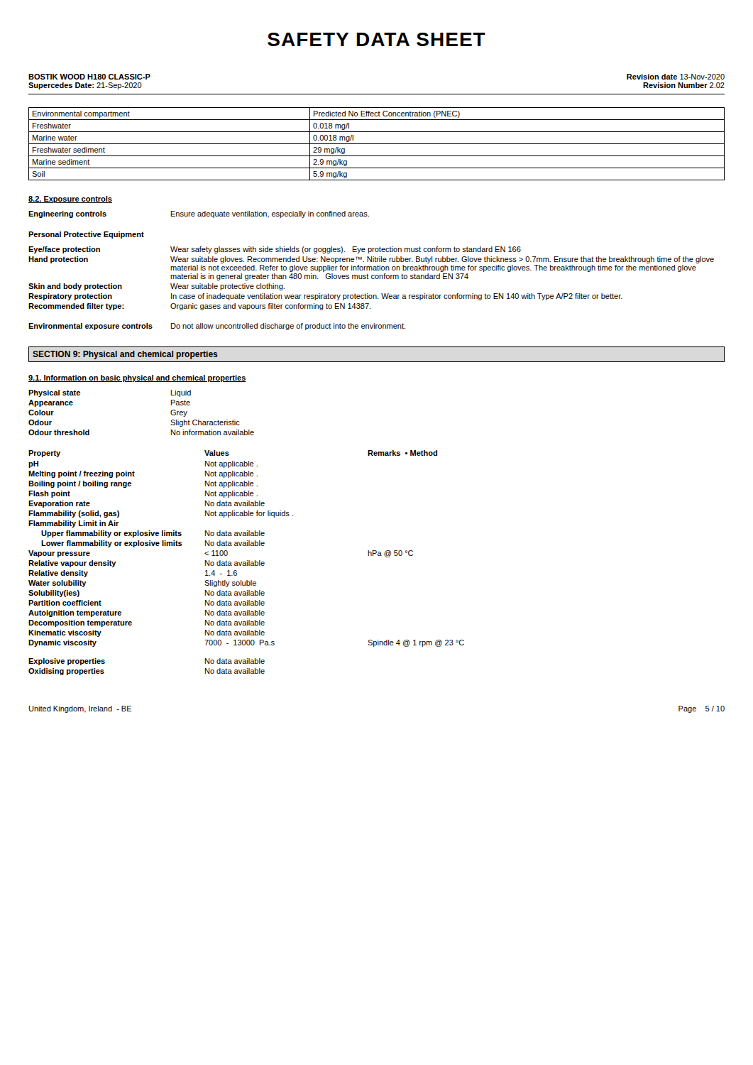SAFETY DATA SHEET
BOSTIK WOOD H180 CLASSIC-P
Supercedes Date: 21-Sep-2020
Revision date 13-Nov-2020
Revision Number 2.02
| Environmental compartment | Predicted No Effect Concentration (PNEC) |
| Freshwater | 0.018 mg/l |
| Marine water | 0.0018 mg/l |
| Freshwater sediment | 29 mg/kg |
| Marine sediment | 2.9 mg/kg |
| Soil | 5.9 mg/kg |
8.2. Exposure controls
| Engineering controls | Ensure adequate ventilation, especially in confined areas. |
Personal Protective Equipment
| Eye/face protection | Wear safety glasses with side shields (or goggles). Eye protection must conform to standard EN 166 |
| Hand protection | Wear suitable gloves. Recommended Use: Neoprene™. Nitrile rubber. Butyl rubber. Glove thickness > 0.7mm. Ensure that the breakthrough time of the glove material is not exceeded. Refer to glove supplier for information on breakthrough time for specific gloves. The breakthrough time for the mentioned glove material is in general greater than 480 min. Gloves must conform to standard EN 374 |
| Skin and body protection | Wear suitable protective clothing. |
| Respiratory protection | In case of inadequate ventilation wear respiratory protection. Wear a respirator conforming to EN 140 with Type A/P2 filter or better. |
| Recommended filter type: | Organic gases and vapours filter conforming to EN 14387. |
| Environmental exposure controls | Do not allow uncontrolled discharge of product into the environment. |
SECTION 9: Physical and chemical properties
9.1. Information on basic physical and chemical properties
| Physical state | Liquid |
| Appearance | Paste |
| Colour | Grey |
| Odour | Slight Characteristic |
| Odour threshold | No information available |
| Property | Values | Remarks • Method |
| --- | --- | --- |
| pH | Not applicable . | |
| Melting point / freezing point | Not applicable . | |
| Boiling point / boiling range | Not applicable . | |
| Flash point | Not applicable . | |
| Evaporation rate | No data available | |
| Flammability (solid, gas) | Not applicable for liquids . | |
| Flammability Limit in Air | | |
| Upper flammability or explosive limits | No data available | |
| Lower flammability or explosive limits | No data available | |
| Vapour pressure | < 1100 | hPa @ 50 °C |
| Relative vapour density | No data available | |
| Relative density | 1.4 - 1.6 | |
| Water solubility | Slightly soluble | |
| Solubility(ies) | No data available | |
| Partition coefficient | No data available | |
| Autoignition temperature | No data available | |
| Decomposition temperature | No data available | |
| Kinematic viscosity | No data available | |
| Dynamic viscosity | 7000 - 13000 Pa.s | Spindle 4 @ 1 rpm @ 23 °C |
| Explosive properties | No data available | |
| Oxidising properties | No data available | |
United Kingdom, Ireland - BE
Page 5 / 10